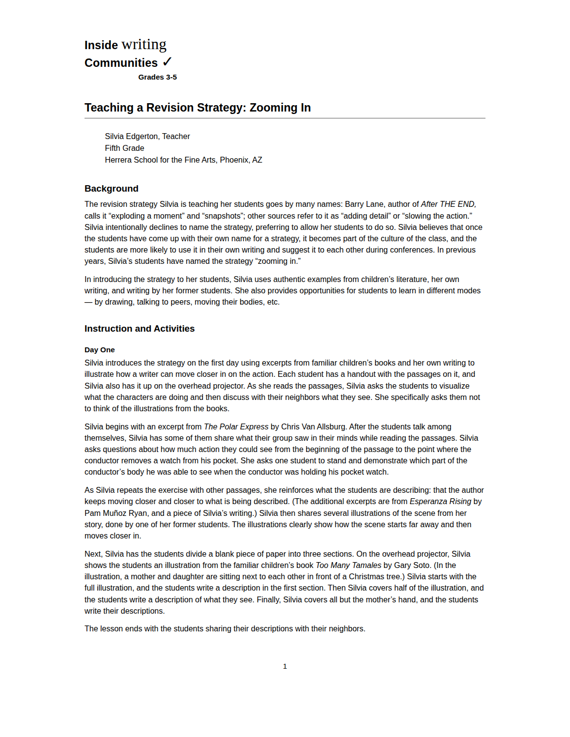Inside writing
Communities ✓
Grades 3-5
Teaching a Revision Strategy: Zooming In
Silvia Edgerton, Teacher
Fifth Grade
Herrera School for the Fine Arts, Phoenix, AZ
Background
The revision strategy Silvia is teaching her students goes by many names: Barry Lane, author of After THE END, calls it “exploding a moment” and “snapshots”; other sources refer to it as “adding detail” or “slowing the action.” Silvia intentionally declines to name the strategy, preferring to allow her students to do so. Silvia believes that once the students have come up with their own name for a strategy, it becomes part of the culture of the class, and the students are more likely to use it in their own writing and suggest it to each other during conferences. In previous years, Silvia’s students have named the strategy “zooming in.”
In introducing the strategy to her students, Silvia uses authentic examples from children’s literature, her own writing, and writing by her former students. She also provides opportunities for students to learn in different modes — by drawing, talking to peers, moving their bodies, etc.
Instruction and Activities
Day One
Silvia introduces the strategy on the first day using excerpts from familiar children’s books and her own writing to illustrate how a writer can move closer in on the action. Each student has a handout with the passages on it, and Silvia also has it up on the overhead projector. As she reads the passages, Silvia asks the students to visualize what the characters are doing and then discuss with their neighbors what they see. She specifically asks them not to think of the illustrations from the books.
Silvia begins with an excerpt from The Polar Express by Chris Van Allsburg. After the students talk among themselves, Silvia has some of them share what their group saw in their minds while reading the passages. Silvia asks questions about how much action they could see from the beginning of the passage to the point where the conductor removes a watch from his pocket. She asks one student to stand and demonstrate which part of the conductor’s body he was able to see when the conductor was holding his pocket watch.
As Silvia repeats the exercise with other passages, she reinforces what the students are describing: that the author keeps moving closer and closer to what is being described. (The additional excerpts are from Esperanza Rising by Pam Muñoz Ryan, and a piece of Silvia’s writing.) Silvia then shares several illustrations of the scene from her story, done by one of her former students. The illustrations clearly show how the scene starts far away and then moves closer in.
Next, Silvia has the students divide a blank piece of paper into three sections. On the overhead projector, Silvia shows the students an illustration from the familiar children’s book Too Many Tamales by Gary Soto. (In the illustration, a mother and daughter are sitting next to each other in front of a Christmas tree.) Silvia starts with the full illustration, and the students write a description in the first section. Then Silvia covers half of the illustration, and the students write a description of what they see. Finally, Silvia covers all but the mother’s hand, and the students write their descriptions.
The lesson ends with the students sharing their descriptions with their neighbors.
1